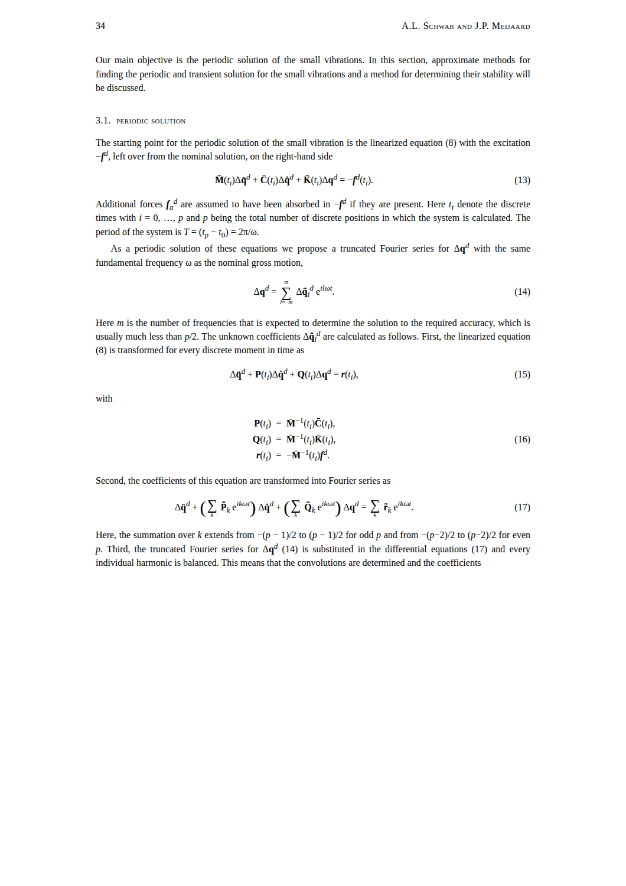34 A.L. Schwab and J.P. Meijaard
Our main objective is the periodic solution of the small vibrations. In this section, approximate methods for finding the periodic and transient solution for the small vibrations and a method for determining their stability will be discussed.
3.1. periodic solution
The starting point for the periodic solution of the small vibration is the linearized equation (8) with the excitation −fd, left over from the nominal solution, on the right-hand side
M̄(ti)Δq̈d + C̄(ti)Δq̇d + K̄(ti)Δqd = −fd(ti). (13)
Additional forces fad are assumed to have been absorbed in −fd if they are present. Here ti denote the discrete times with i = 0, …, p and p being the total number of discrete positions in which the system is calculated. The period of the system is T = (tp − t0) = 2π/ω.
As a periodic solution of these equations we propose a truncated Fourier series for Δqd with the same fundamental frequency ω as the nominal gross motion,
Δqd = m∑l=−m Δq̃ld eilωt. (14)
Here m is the number of frequencies that is expected to determine the solution to the required accuracy, which is usually much less than p/2. The unknown coefficients Δq̃ld are calculated as follows. First, the linearized equation (8) is transformed for every discrete moment in time as
Δq̈d + P(ti)Δq̇d + Q(ti)Δqd = r(ti), (15)
with
| P ( t i ) | = | M̄ −1 ( t i ) C̄ ( t i ), |
| Q ( t i ) | = | M̄ −1 ( t i ) K̄ ( t i ), |
| r ( t i ) | = | − M̄ −1 ( t i ) f d . |
(16)
Second, the coefficients of this equation are transformed into Fourier series as
Δq̈d + (∑k P̃k eikωt) Δq̇d + (∑k Q̃k eikωt) Δqd = ∑k r̃k eikωt. (17)
Here, the summation over k extends from −(p − 1)/2 to (p − 1)/2 for odd p and from −(p−2)/2 to (p−2)/2 for even p. Third, the truncated Fourier series for Δqd (14) is substituted in the differential equations (17) and every individual harmonic is balanced. This means that the convolutions are determined and the coefficients